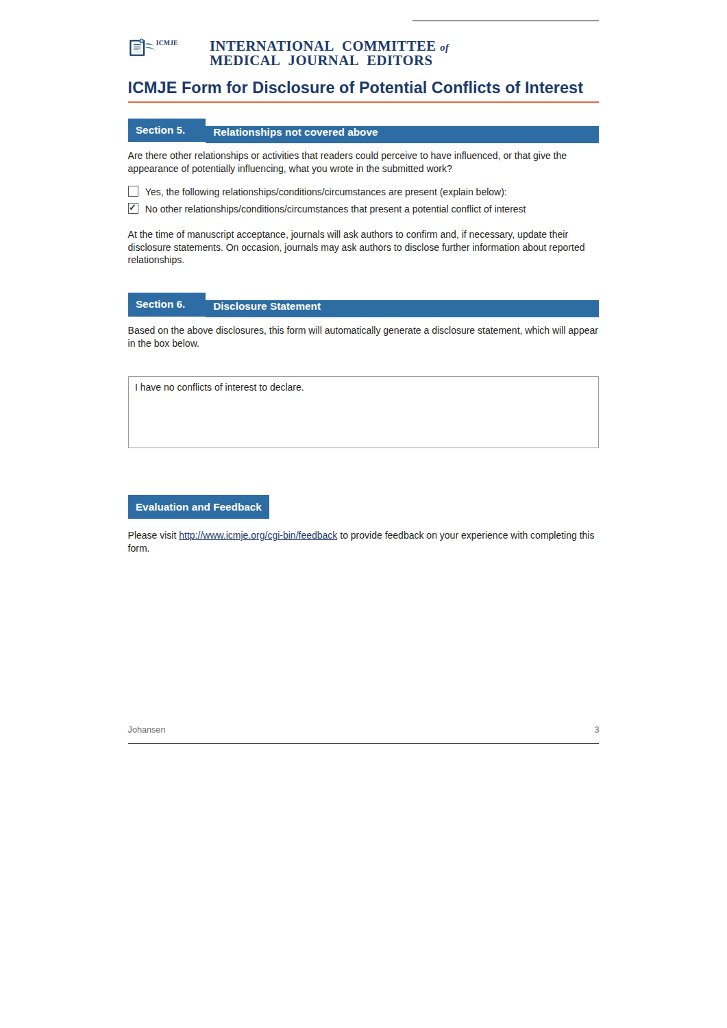ICMJE
INTERNATIONAL COMMITTEE of
MEDICAL JOURNAL EDITORS
ICMJE Form for Disclosure of Potential Conflicts of Interest
Section 5.
Relationships not covered above
Are there other relationships or activities that readers could perceive to have influenced, or that give the appearance of potentially influencing, what you wrote in the submitted work?
Yes, the following relationships/conditions/circumstances are present (explain below):
No other relationships/conditions/circumstances that present a potential conflict of interest
At the time of manuscript acceptance, journals will ask authors to confirm and, if necessary, update their disclosure statements. On occasion, journals may ask authors to disclose further information about reported relationships.
Section 6.
Disclosure Statement
Based on the above disclosures, this form will automatically generate a disclosure statement, which will appear in the box below.
I have no conflicts of interest to declare.
Evaluation and Feedback
Please visit http://www.icmje.org/cgi-bin/feedback to provide feedback on your experience with completing this form.
Johansen
3